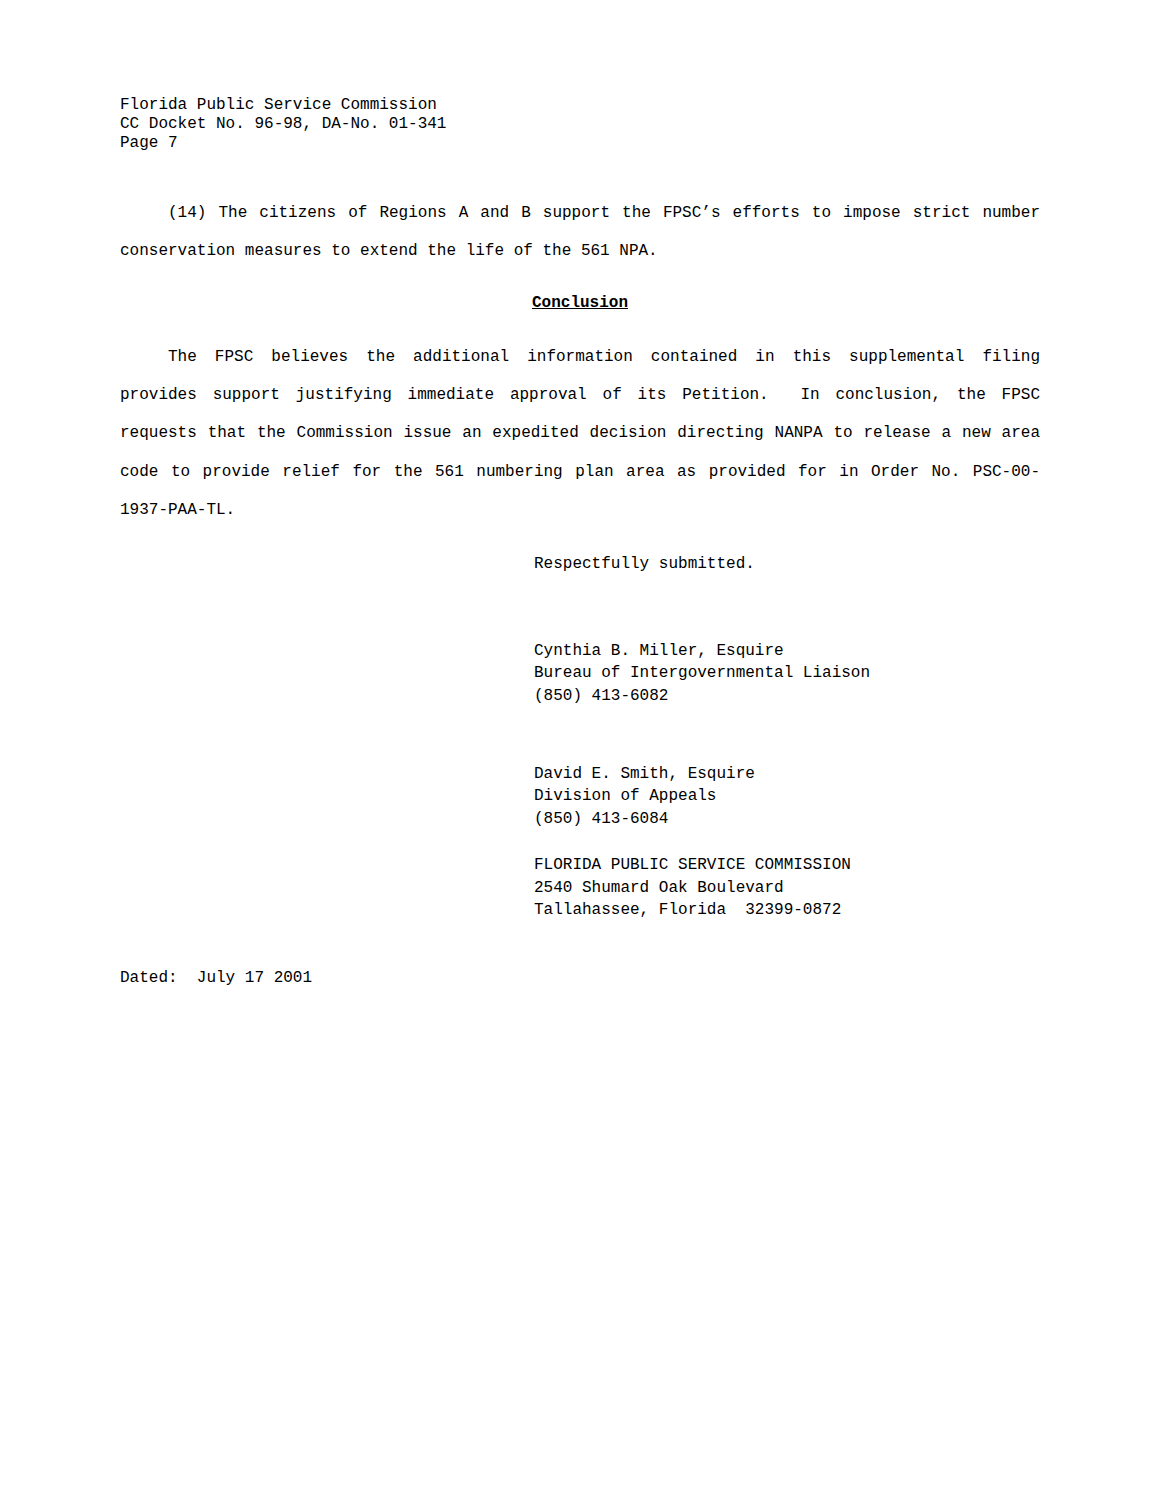Florida Public Service Commission
CC Docket No. 96-98, DA-No. 01-341
Page 7
(14) The citizens of Regions A and B support the FPSC’s efforts to impose strict number conservation measures to extend the life of the 561 NPA.
Conclusion
The FPSC believes the additional information contained in this supplemental filing provides support justifying immediate approval of its Petition. In conclusion, the FPSC requests that the Commission issue an expedited decision directing NANPA to release a new area code to provide relief for the 561 numbering plan area as provided for in Order No. PSC-00-1937-PAA-TL.
Respectfully submitted.
Cynthia B. Miller, Esquire
Bureau of Intergovernmental Liaison
(850) 413-6082
David E. Smith, Esquire
Division of Appeals
(850) 413-6084
FLORIDA PUBLIC SERVICE COMMISSION
2540 Shumard Oak Boulevard
Tallahassee, Florida 32399-0872
Dated: July 17 2001